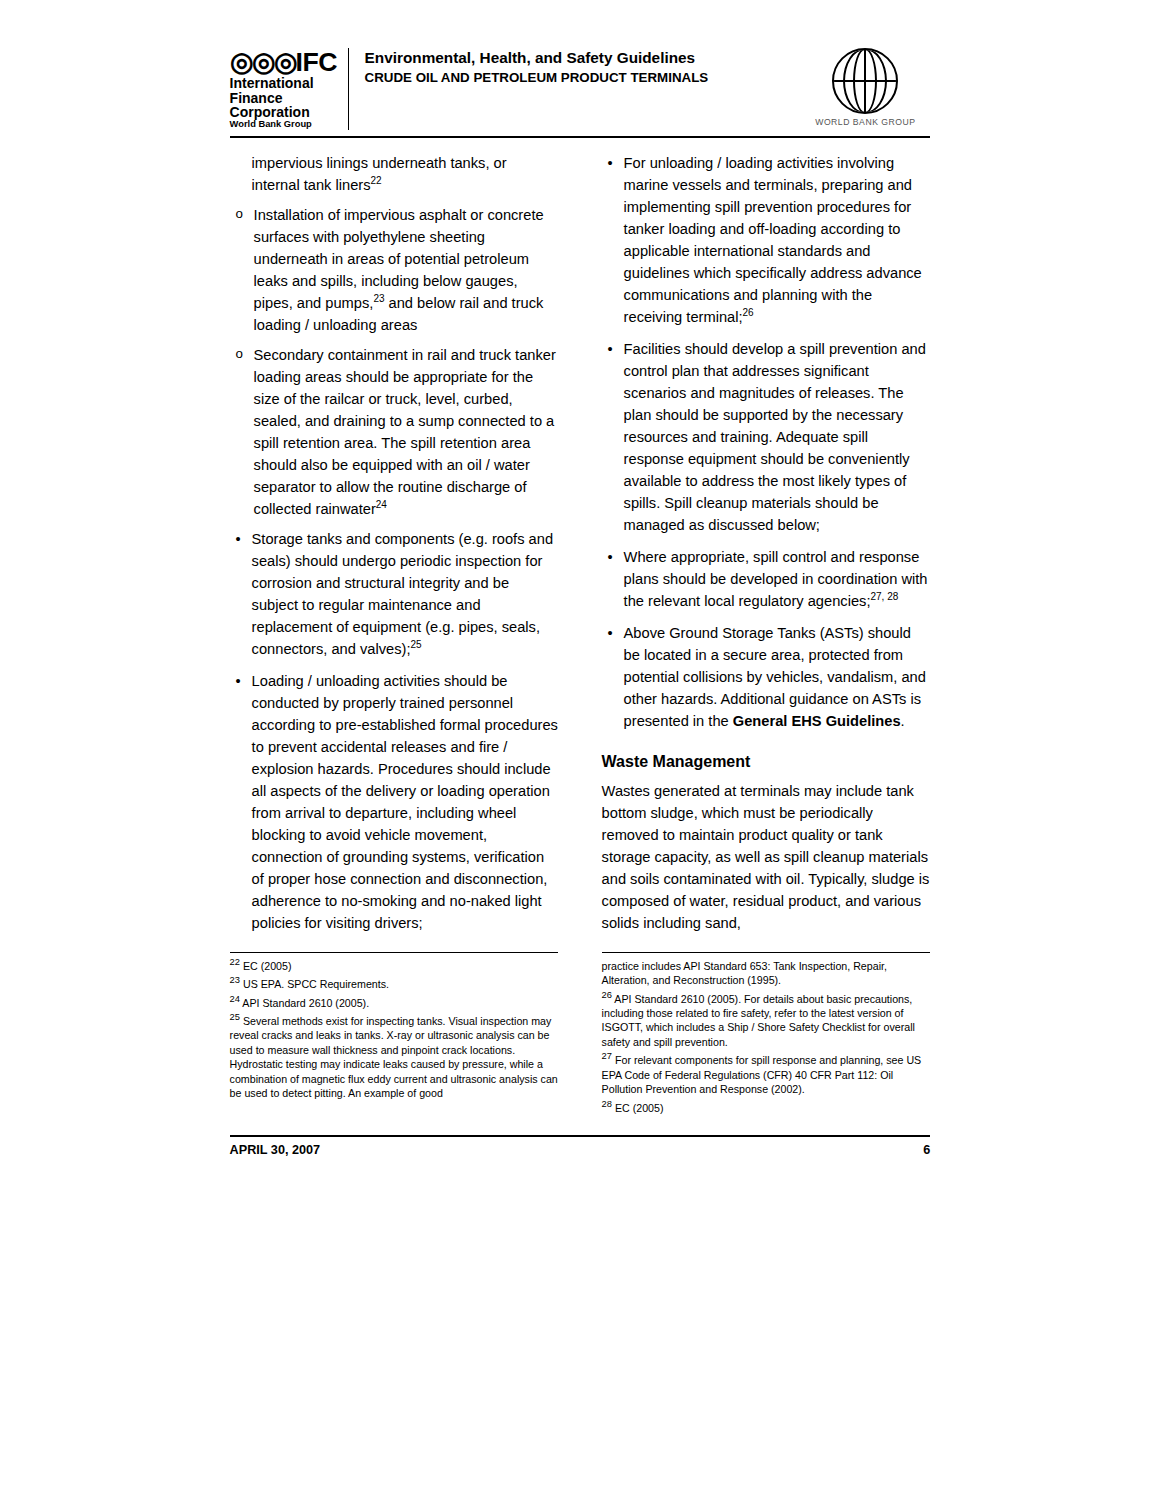◎◎◎IFC
International
Finance
Corporation
World Bank Group
Environmental, Health, and Safety Guidelines
CRUDE OIL AND PETROLEUM PRODUCT TERMINALS
WORLD BANK GROUP
impervious linings underneath tanks, or internal tank liners22
Installation of impervious asphalt or concrete surfaces with polyethylene sheeting underneath in areas of potential petroleum leaks and spills, including below gauges, pipes, and pumps,23 and below rail and truck loading / unloading areas
Secondary containment in rail and truck tanker loading areas should be appropriate for the size of the railcar or truck, level, curbed, sealed, and draining to a sump connected to a spill retention area. The spill retention area should also be equipped with an oil / water separator to allow the routine discharge of collected rainwater24
Storage tanks and components (e.g. roofs and seals) should undergo periodic inspection for corrosion and structural integrity and be subject to regular maintenance and replacement of equipment (e.g. pipes, seals, connectors, and valves);25
Loading / unloading activities should be conducted by properly trained personnel according to pre-established formal procedures to prevent accidental releases and fire / explosion hazards. Procedures should include all aspects of the delivery or loading operation from arrival to departure, including wheel blocking to avoid vehicle movement, connection of grounding systems, verification of proper hose connection and disconnection, adherence to no-smoking and no-naked light policies for visiting drivers;
22 EC (2005)
23 US EPA. SPCC Requirements.
24 API Standard 2610 (2005).
25 Several methods exist for inspecting tanks. Visual inspection may reveal cracks and leaks in tanks. X-ray or ultrasonic analysis can be used to measure wall thickness and pinpoint crack locations. Hydrostatic testing may indicate leaks caused by pressure, while a combination of magnetic flux eddy current and ultrasonic analysis can be used to detect pitting. An example of good
For unloading / loading activities involving marine vessels and terminals, preparing and implementing spill prevention procedures for tanker loading and off-loading according to applicable international standards and guidelines which specifically address advance communications and planning with the receiving terminal;26
Facilities should develop a spill prevention and control plan that addresses significant scenarios and magnitudes of releases. The plan should be supported by the necessary resources and training. Adequate spill response equipment should be conveniently available to address the most likely types of spills. Spill cleanup materials should be managed as discussed below;
Where appropriate, spill control and response plans should be developed in coordination with the relevant local regulatory agencies;27, 28
Above Ground Storage Tanks (ASTs) should be located in a secure area, protected from potential collisions by vehicles, vandalism, and other hazards. Additional guidance on ASTs is presented in the General EHS Guidelines.
Waste Management
Wastes generated at terminals may include tank bottom sludge, which must be periodically removed to maintain product quality or tank storage capacity, as well as spill cleanup materials and soils contaminated with oil. Typically, sludge is composed of water, residual product, and various solids including sand,
practice includes API Standard 653: Tank Inspection, Repair, Alteration, and Reconstruction (1995).
26 API Standard 2610 (2005). For details about basic precautions, including those related to fire safety, refer to the latest version of ISGOTT, which includes a Ship / Shore Safety Checklist for overall safety and spill prevention.
27 For relevant components for spill response and planning, see US EPA Code of Federal Regulations (CFR) 40 CFR Part 112: Oil Pollution Prevention and Response (2002).
28 EC (2005)
APRIL 30, 2007
6